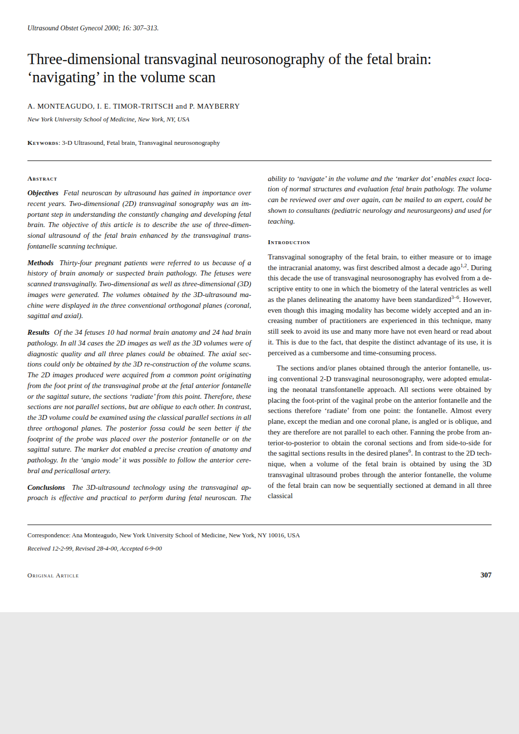Ultrasound Obstet Gynecol 2000; 16: 307–313.
Three-dimensional transvaginal neurosonography of the fetal brain: ‘navigating’ in the volume scan
A. MONTEAGUDO, I. E. TIMOR-TRITSCH and P. MAYBERRY
New York University School of Medicine, New York, NY, USA
Keywords: 3-D Ultrasound, Fetal brain, Transvaginal neurosonography
Abstract
Objectives Fetal neuroscan by ultrasound has gained in importance over recent years. Two-dimensional (2D) transvaginal sonography was an important step in understanding the constantly changing and developing fetal brain. The objective of this article is to describe the use of three-dimensional ultrasound of the fetal brain enhanced by the transvaginal transfontanelle scanning technique.
Methods Thirty-four pregnant patients were referred to us because of a history of brain anomaly or suspected brain pathology. The fetuses were scanned transvaginally. Two-dimensional as well as three-dimensional (3D) images were generated. The volumes obtained by the 3D-ultrasound machine were displayed in the three conventional orthogonal planes (coronal, sagittal and axial).
Results Of the 34 fetuses 10 had normal brain anatomy and 24 had brain pathology. In all 34 cases the 2D images as well as the 3D volumes were of diagnostic quality and all three planes could be obtained. The axial sections could only be obtained by the 3D re-construction of the volume scans. The 2D images produced were acquired from a common point originating from the foot print of the transvaginal probe at the fetal anterior fontanelle or the sagittal suture, the sections ‘radiate’ from this point. Therefore, these sections are not parallel sections, but are oblique to each other. In contrast, the 3D volume could be examined using the classical parallel sections in all three orthogonal planes. The posterior fossa could be seen better if the footprint of the probe was placed over the posterior fontanelle or on the sagittal suture. The marker dot enabled a precise creation of anatomy and pathology. In the ‘angio mode’ it was possible to follow the anterior cerebral and pericallosal artery.
Conclusions The 3D-ultrasound technology using the transvaginal approach is effective and practical to perform during fetal neuroscan. The ability to ‘navigate’ in the volume and the ‘marker dot’ enables exact location of normal structures and evaluation fetal brain pathology. The volume can be reviewed over and over again, can be mailed to an expert, could be shown to consultants (pediatric neurology and neurosurgeons) and used for teaching.
Introduction
Transvaginal sonography of the fetal brain, to either measure or to image the intracranial anatomy, was first described almost a decade ago1,2. During this decade the use of transvaginal neurosonography has evolved from a descriptive entity to one in which the biometry of the lateral ventricles as well as the planes delineating the anatomy have been standardized3–6. However, even though this imaging modality has become widely accepted and an increasing number of practitioners are experienced in this technique, many still seek to avoid its use and many more have not even heard or read about it. This is due to the fact, that despite the distinct advantage of its use, it is perceived as a cumbersome and time-consuming process.
The sections and/or planes obtained through the anterior fontanelle, using conventional 2-D transvaginal neurosonography, were adopted emulating the neonatal transfontanelle approach. All sections were obtained by placing the foot-print of the vaginal probe on the anterior fontanelle and the sections therefore ‘radiate’ from one point: the fontanelle. Almost every plane, except the median and one coronal plane, is angled or is oblique, and they are therefore are not parallel to each other. Fanning the probe from anterior-to-posterior to obtain the coronal sections and from side-to-side for the sagittal sections results in the desired planes6. In contrast to the 2D technique, when a volume of the fetal brain is obtained by using the 3D transvaginal ultrasound probes through the anterior fontanelle, the volume of the fetal brain can now be sequentially sectioned at demand in all three classical
Correspondence: Ana Monteagudo, New York University School of Medicine, New York, NY 10016, USA
Received 12-2-99, Revised 28-4-00, Accepted 6-9-00
Original Article 307